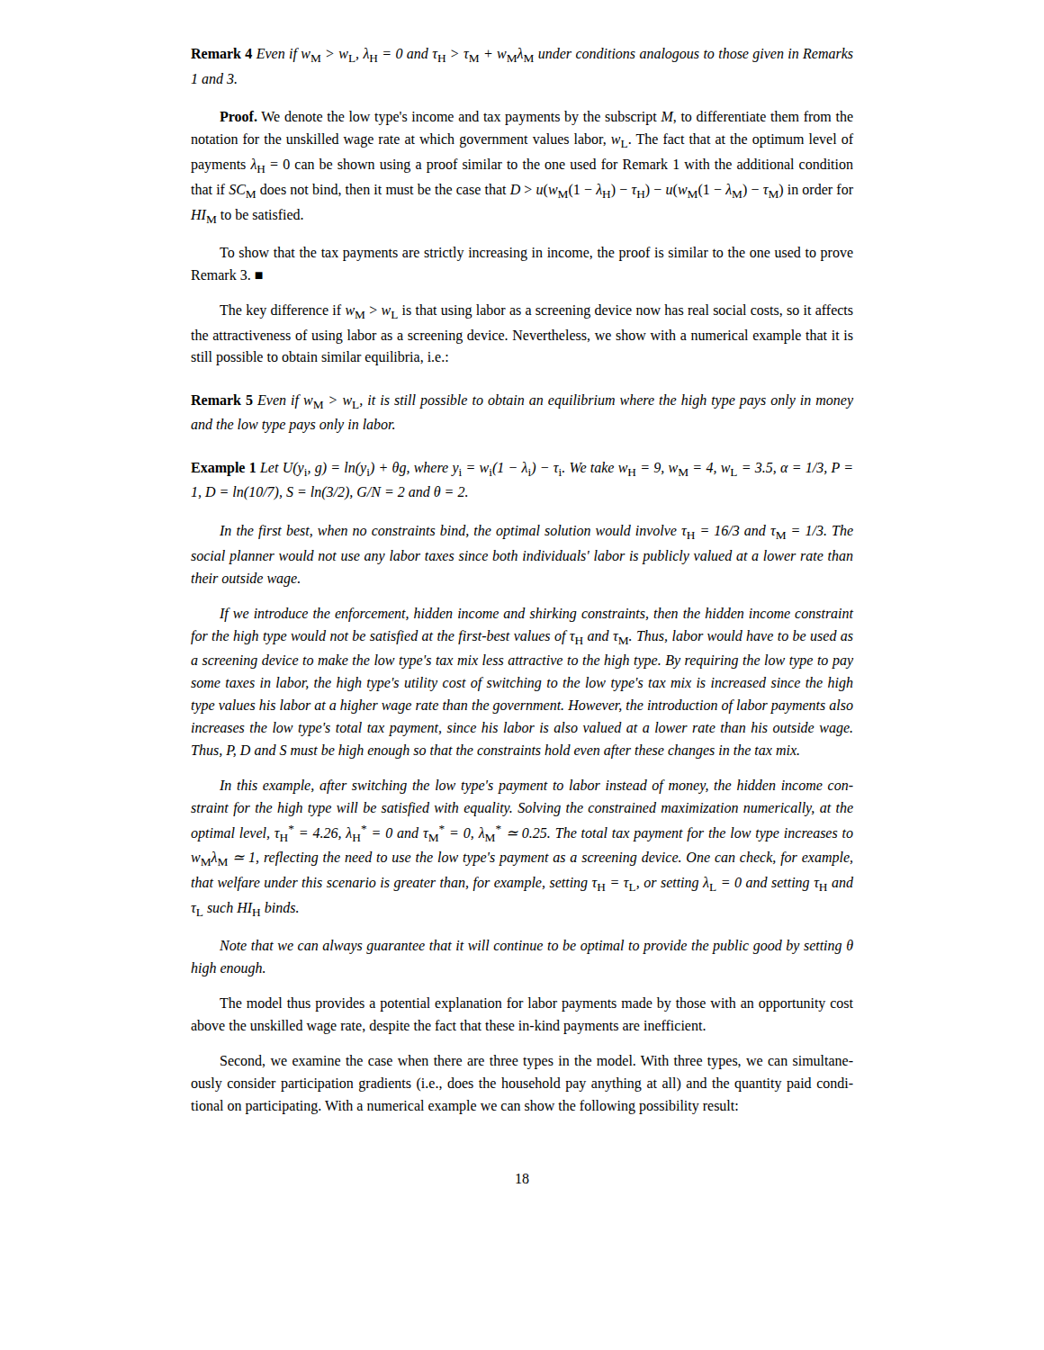Remark 4 Even if wM > wL, λH = 0 and τH > τM + wMλM under conditions analogous to those given in Remarks 1 and 3.
Proof. We denote the low type's income and tax payments by the subscript M, to differentiate them from the notation for the unskilled wage rate at which government values labor, wL. The fact that at the optimum level of payments λH = 0 can be shown using a proof similar to the one used for Remark 1 with the additional condition that if SCM does not bind, then it must be the case that D > u(wM(1 − λH) − τH) − u(wM(1 − λM) − τM) in order for HIM to be satisfied.
To show that the tax payments are strictly increasing in income, the proof is similar to the one used to prove Remark 3. ■
The key difference if wM > wL is that using labor as a screening device now has real social costs, so it affects the attractiveness of using labor as a screening device. Nevertheless, we show with a numerical example that it is still possible to obtain similar equilibria, i.e.:
Remark 5 Even if wM > wL, it is still possible to obtain an equilibrium where the high type pays only in money and the low type pays only in labor.
Example 1 Let U(yi, g) = ln(yi) + θg, where yi = wi(1 − λi) − τi. We take wH = 9, wM = 4, wL = 3.5, α = 1/3, P = 1, D = ln(10/7), S = ln(3/2), G/N = 2 and θ = 2.
In the first best, when no constraints bind, the optimal solution would involve τH = 16/3 and τM = 1/3. The social planner would not use any labor taxes since both individuals' labor is publicly valued at a lower rate than their outside wage.
If we introduce the enforcement, hidden income and shirking constraints, then the hidden income constraint for the high type would not be satisfied at the first-best values of τH and τM. Thus, labor would have to be used as a screening device to make the low type's tax mix less attractive to the high type. By requiring the low type to pay some taxes in labor, the high type's utility cost of switching to the low type's tax mix is increased since the high type values his labor at a higher wage rate than the government. However, the introduction of labor payments also increases the low type's total tax payment, since his labor is also valued at a lower rate than his outside wage. Thus, P, D and S must be high enough so that the constraints hold even after these changes in the tax mix.
In this example, after switching the low type's payment to labor instead of money, the hidden income constraint for the high type will be satisfied with equality. Solving the constrained maximization numerically, at the optimal level, τH* = 4.26, λH* = 0 and τM* = 0, λM* ≃ 0.25. The total tax payment for the low type increases to wMλM ≃ 1, reflecting the need to use the low type's payment as a screening device. One can check, for example, that welfare under this scenario is greater than, for example, setting τH = τL, or setting λL = 0 and setting τH and τL such HIH binds.
Note that we can always guarantee that it will continue to be optimal to provide the public good by setting θ high enough.
The model thus provides a potential explanation for labor payments made by those with an opportunity cost above the unskilled wage rate, despite the fact that these in-kind payments are inefficient.
Second, we examine the case when there are three types in the model. With three types, we can simultaneously consider participation gradients (i.e., does the household pay anything at all) and the quantity paid conditional on participating. With a numerical example we can show the following possibility result:
18